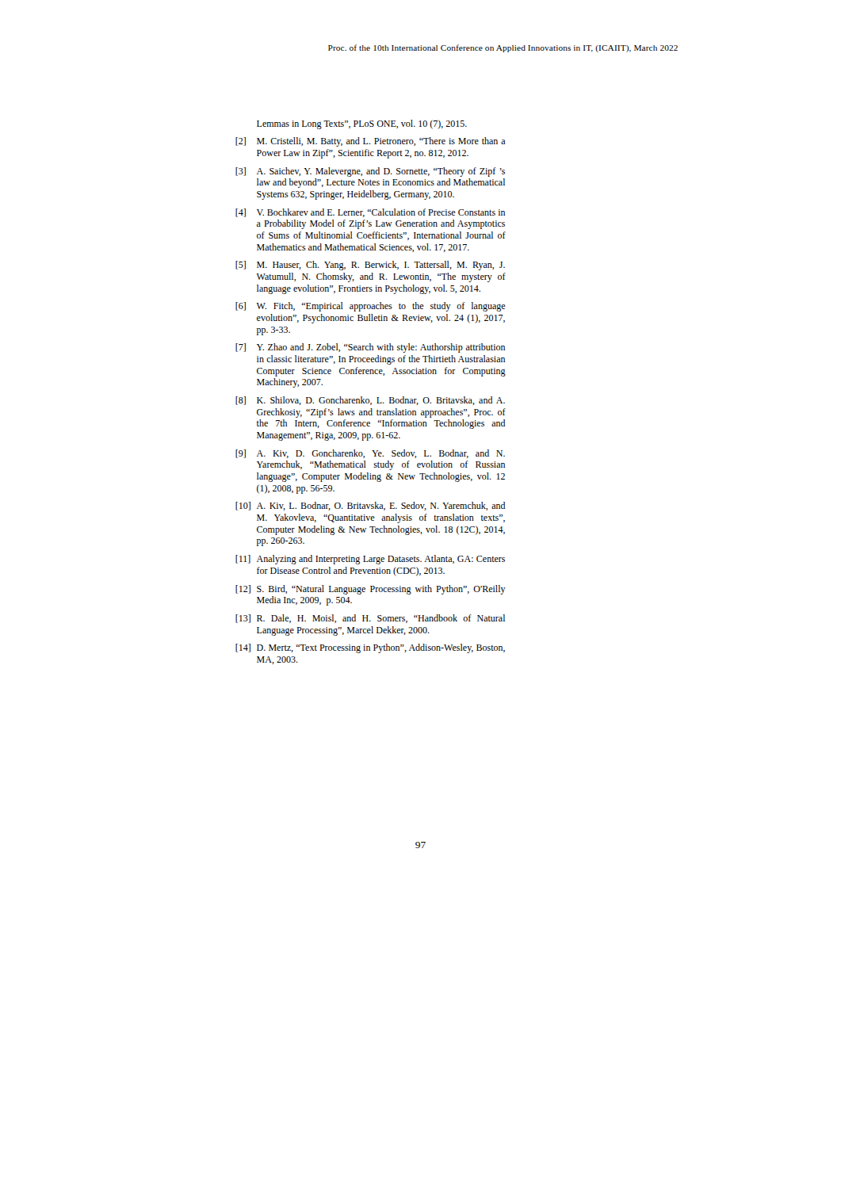Proc. of the 10th International Conference on Applied Innovations in IT, (ICAIIT), March 2022
Lemmas in Long Texts”, PLoS ONE, vol. 10 (7), 2015.
[2]
M. Cristelli, M. Batty, and L. Pietronero, “There is More than a Power Law in Zipf”, Scientific Report 2, no. 812, 2012.
[3]
A. Saichev, Y. Malevergne, and D. Sornette, “Theory of Zipf ’s law and beyond”, Lecture Notes in Economics and Mathematical Systems 632, Springer, Heidelberg, Germany, 2010.
[4]
V. Bochkarev and E. Lerner, “Calculation of Precise Constants in a Probability Model of Zipf’s Law Generation and Asymptotics of Sums of Multinomial Coefficients”, International Journal of Mathematics and Mathematical Sciences, vol. 17, 2017.
[5]
M. Hauser, Ch. Yang, R. Berwick, I. Tattersall, M. Ryan, J. Watumull, N. Chomsky, and R. Lewontin, “The mystery of language evolution”, Frontiers in Psychology, vol. 5, 2014.
[6]
W. Fitch, “Empirical approaches to the study of language evolution”, Psychonomic Bulletin & Review, vol. 24 (1), 2017, pp. 3-33.
[7]
Y. Zhao and J. Zobel, “Search with style: Authorship attribution in classic literature”, In Proceedings of the Thirtieth Australasian Computer Science Conference, Association for Computing Machinery, 2007.
[8]
K. Shilova, D. Goncharenko, L. Bodnar, O. Britavska, and A. Grechkosiy, “Zipf’s laws and translation approaches”, Proc. of the 7th Intern, Conference “Information Technologies and Management”, Riga, 2009, pp. 61-62.
[9]
A. Kiv, D. Goncharenko, Ye. Sedov, L. Bodnar, and N. Yaremchuk, “Mathematical study of evolution of Russian language”, Computer Modeling & New Technologies, vol. 12 (1), 2008, pp. 56-59.
[10]
A. Kiv, L. Bodnar, O. Britavska, E. Sedov, N. Yaremchuk, and M. Yakovleva, “Quantitative analysis of translation texts”, Computer Modeling & New Technologies, vol. 18 (12C), 2014, pp. 260-263.
[11]
Analyzing and Interpreting Large Datasets. Atlanta, GA: Centers for Disease Control and Prevention (CDC), 2013.
[12]
S. Bird, “Natural Language Processing with Python”, O'Reilly Media Inc, 2009, p. 504.
[13]
R. Dale, H. Moisl, and H. Somers, “Handbook of Natural Language Processing”, Marcel Dekker, 2000.
[14]
D. Mertz, “Text Processing in Python”, Addison-Wesley, Boston, MA, 2003.
97